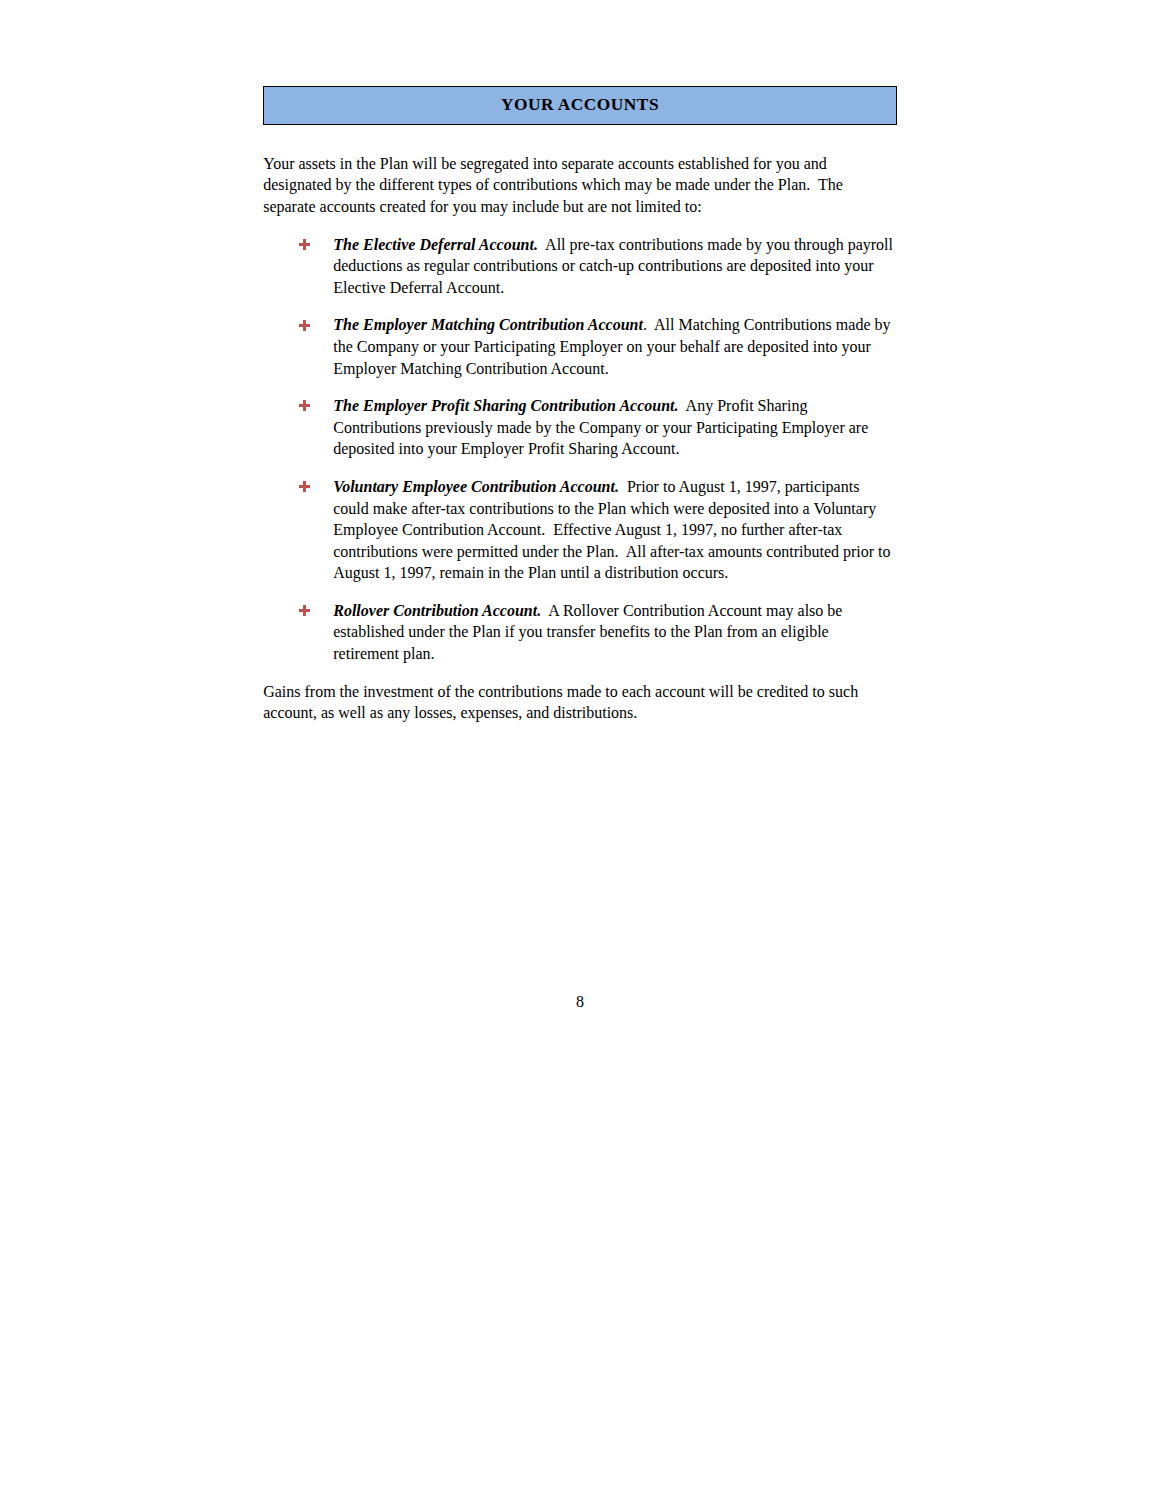YOUR ACCOUNTS
Your assets in the Plan will be segregated into separate accounts established for you and designated by the different types of contributions which may be made under the Plan. The separate accounts created for you may include but are not limited to:
The Elective Deferral Account. All pre-tax contributions made by you through payroll deductions as regular contributions or catch-up contributions are deposited into your Elective Deferral Account.
The Employer Matching Contribution Account. All Matching Contributions made by the Company or your Participating Employer on your behalf are deposited into your Employer Matching Contribution Account.
The Employer Profit Sharing Contribution Account. Any Profit Sharing Contributions previously made by the Company or your Participating Employer are deposited into your Employer Profit Sharing Account.
Voluntary Employee Contribution Account. Prior to August 1, 1997, participants could make after-tax contributions to the Plan which were deposited into a Voluntary Employee Contribution Account. Effective August 1, 1997, no further after-tax contributions were permitted under the Plan. All after-tax amounts contributed prior to August 1, 1997, remain in the Plan until a distribution occurs.
Rollover Contribution Account. A Rollover Contribution Account may also be established under the Plan if you transfer benefits to the Plan from an eligible retirement plan.
Gains from the investment of the contributions made to each account will be credited to such account, as well as any losses, expenses, and distributions.
8